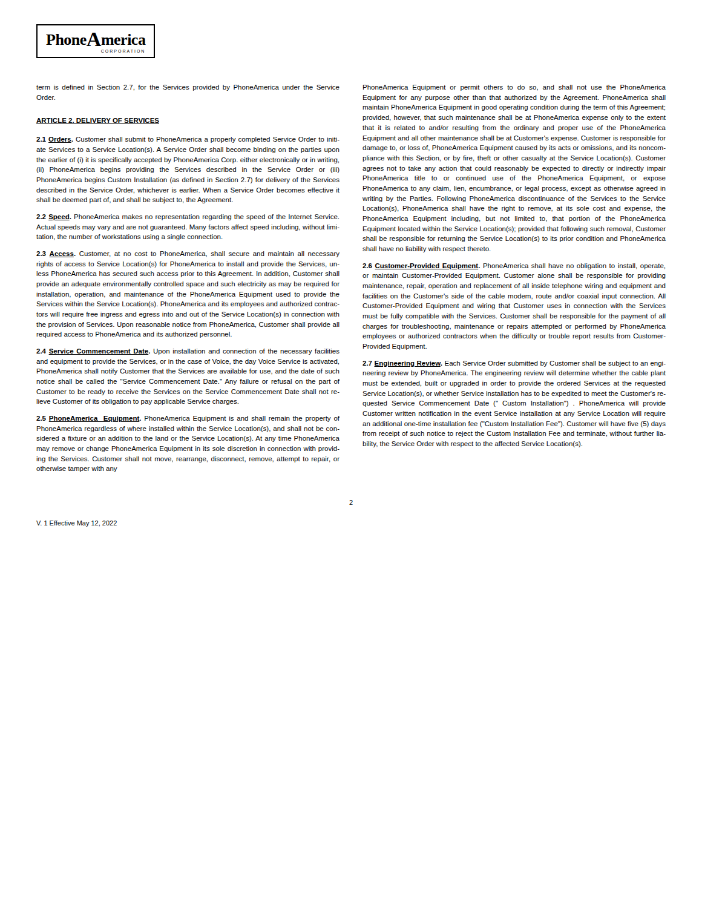PhoneAmerica
CORPORATION
term is defined in Section 2.7, for the Services provided by PhoneAmerica under the Service Order.
ARTICLE 2. DELIVERY OF SERVICES
2.1 Orders. Customer shall submit to PhoneAmerica a properly completed Service Order to initiate Services to a Service Location(s). A Service Order shall become binding on the parties upon the earlier of (i) it is specifically accepted by PhoneAmerica Corp. either electronically or in writing, (ii) PhoneAmerica begins providing the Services described in the Service Order or (iii) PhoneAmerica begins Custom Installation (as defined in Section 2.7) for delivery of the Services described in the Service Order, whichever is earlier. When a Service Order becomes effective it shall be deemed part of, and shall be subject to, the Agreement.
2.2 Speed. PhoneAmerica makes no representation regarding the speed of the Internet Service. Actual speeds may vary and are not guaranteed. Many factors affect speed including, without limitation, the number of workstations using a single connection.
2.3 Access. Customer, at no cost to PhoneAmerica, shall secure and maintain all necessary rights of access to Service Location(s) for PhoneAmerica to install and provide the Services, unless PhoneAmerica has secured such access prior to this Agreement. In addition, Customer shall provide an adequate environmentally controlled space and such electricity as may be required for installation, operation, and maintenance of the PhoneAmerica Equipment used to provide the Services within the Service Location(s). PhoneAmerica and its employees and authorized contractors will require free ingress and egress into and out of the Service Location(s) in connection with the provision of Services. Upon reasonable notice from PhoneAmerica, Customer shall provide all required access to PhoneAmerica and its authorized personnel.
2.4 Service Commencement Date. Upon installation and connection of the necessary facilities and equipment to provide the Services, or in the case of Voice, the day Voice Service is activated, PhoneAmerica shall notify Customer that the Services are available for use, and the date of such notice shall be called the "Service Commencement Date." Any failure or refusal on the part of Customer to be ready to receive the Services on the Service Commencement Date shall not relieve Customer of its obligation to pay applicable Service charges.
2.5 PhoneAmerica Equipment. PhoneAmerica Equipment is and shall remain the property of PhoneAmerica regardless of where installed within the Service Location(s), and shall not be considered a fixture or an addition to the land or the Service Location(s). At any time PhoneAmerica may remove or change PhoneAmerica Equipment in its sole discretion in connection with providing the Services. Customer shall not move, rearrange, disconnect, remove, attempt to repair, or otherwise tamper with any
PhoneAmerica Equipment or permit others to do so, and shall not use the PhoneAmerica Equipment for any purpose other than that authorized by the Agreement. PhoneAmerica shall maintain PhoneAmerica Equipment in good operating condition during the term of this Agreement; provided, however, that such maintenance shall be at PhoneAmerica expense only to the extent that it is related to and/or resulting from the ordinary and proper use of the PhoneAmerica Equipment and all other maintenance shall be at Customer's expense. Customer is responsible for damage to, or loss of, PhoneAmerica Equipment caused by its acts or omissions, and its noncompliance with this Section, or by fire, theft or other casualty at the Service Location(s). Customer agrees not to take any action that could reasonably be expected to directly or indirectly impair PhoneAmerica title to or continued use of the PhoneAmerica Equipment, or expose PhoneAmerica to any claim, lien, encumbrance, or legal process, except as otherwise agreed in writing by the Parties. Following PhoneAmerica discontinuance of the Services to the Service Location(s), PhoneAmerica shall have the right to remove, at its sole cost and expense, the PhoneAmerica Equipment including, but not limited to, that portion of the PhoneAmerica Equipment located within the Service Location(s); provided that following such removal, Customer shall be responsible for returning the Service Location(s) to its prior condition and PhoneAmerica shall have no liability with respect thereto.
2.6 Customer-Provided Equipment. PhoneAmerica shall have no obligation to install, operate, or maintain Customer-Provided Equipment. Customer alone shall be responsible for providing maintenance, repair, operation and replacement of all inside telephone wiring and equipment and facilities on the Customer's side of the cable modem, route and/or coaxial input connection. All Customer-Provided Equipment and wiring that Customer uses in connection with the Services must be fully compatible with the Services. Customer shall be responsible for the payment of all charges for troubleshooting, maintenance or repairs attempted or performed by PhoneAmerica employees or authorized contractors when the difficulty or trouble report results from Customer-Provided Equipment.
2.7 Engineering Review. Each Service Order submitted by Customer shall be subject to an engineering review by PhoneAmerica. The engineering review will determine whether the cable plant must be extended, built or upgraded in order to provide the ordered Services at the requested Service Location(s), or whether Service installation has to be expedited to meet the Customer's requested Service Commencement Date (" Custom Installation") . PhoneAmerica will provide Customer written notification in the event Service installation at any Service Location will require an additional one-time installation fee ("Custom Installation Fee"). Customer will have five (5) days from receipt of such notice to reject the Custom Installation Fee and terminate, without further liability, the Service Order with respect to the affected Service Location(s).
2
V. 1 Effective May 12, 2022